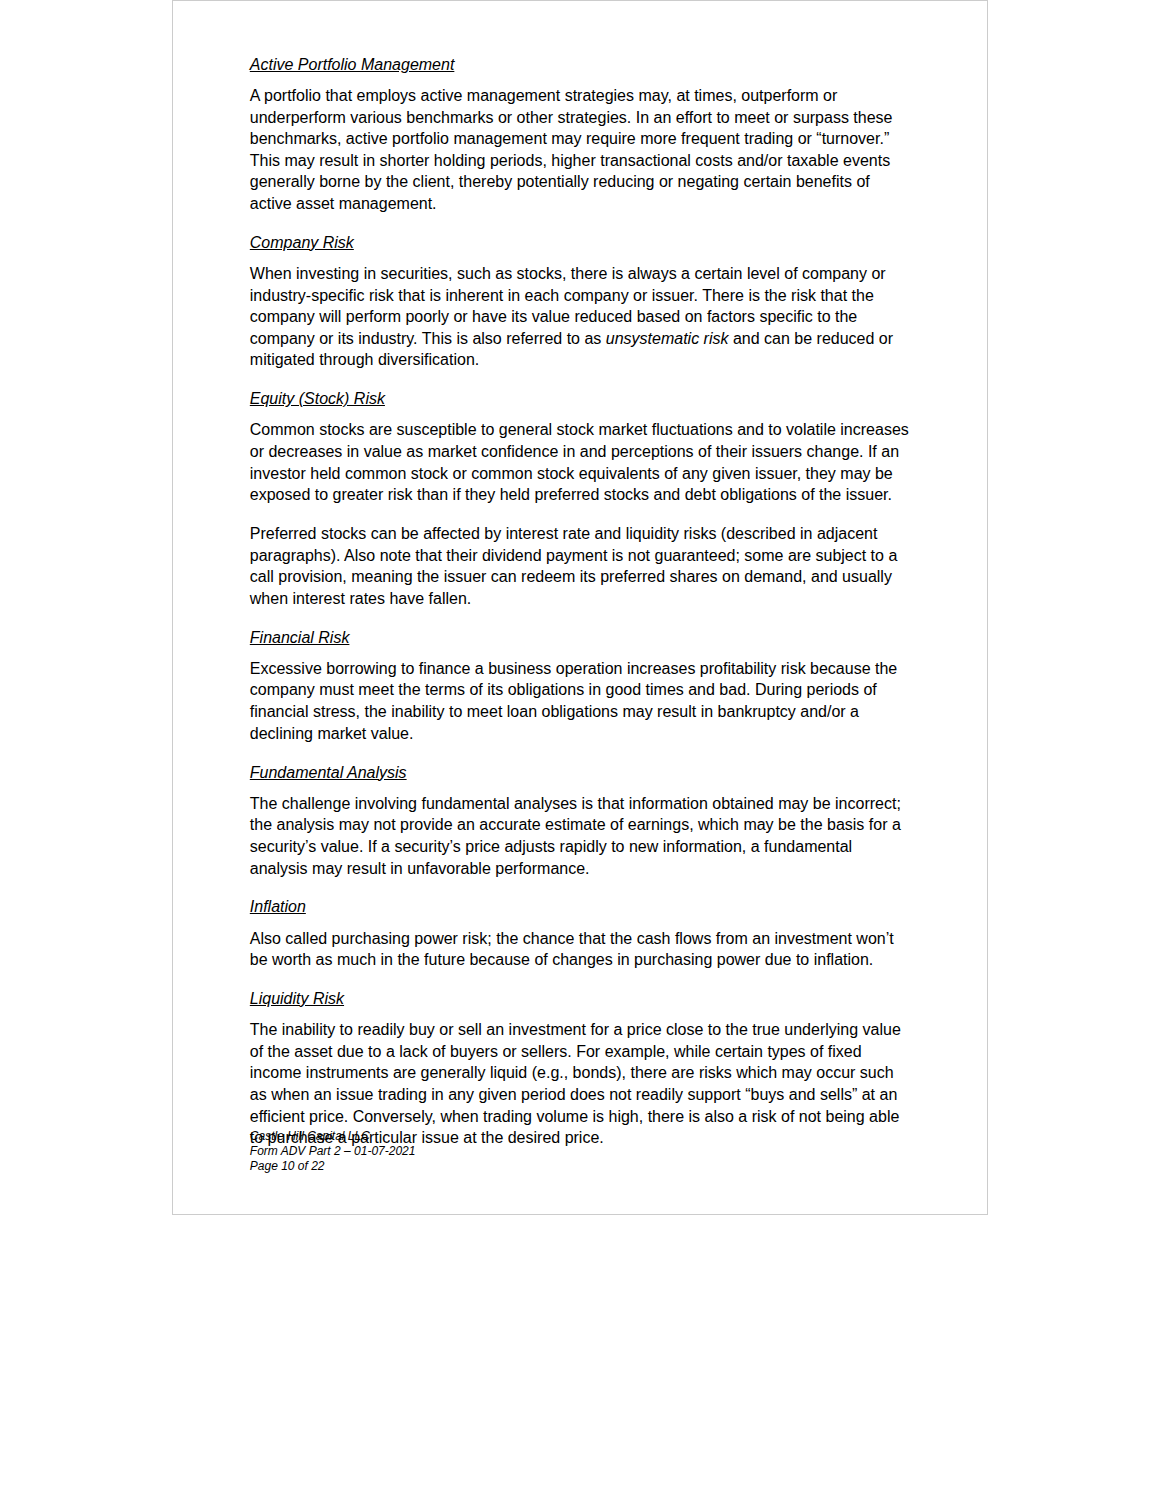Active Portfolio Management
A portfolio that employs active management strategies may, at times, outperform or underperform various benchmarks or other strategies. In an effort to meet or surpass these benchmarks, active portfolio management may require more frequent trading or “turnover.” This may result in shorter holding periods, higher transactional costs and/or taxable events generally borne by the client, thereby potentially reducing or negating certain benefits of active asset management.
Company Risk
When investing in securities, such as stocks, there is always a certain level of company or industry-specific risk that is inherent in each company or issuer. There is the risk that the company will perform poorly or have its value reduced based on factors specific to the company or its industry. This is also referred to as unsystematic risk and can be reduced or mitigated through diversification.
Equity (Stock) Risk
Common stocks are susceptible to general stock market fluctuations and to volatile increases or decreases in value as market confidence in and perceptions of their issuers change. If an investor held common stock or common stock equivalents of any given issuer, they may be exposed to greater risk than if they held preferred stocks and debt obligations of the issuer.
Preferred stocks can be affected by interest rate and liquidity risks (described in adjacent paragraphs). Also note that their dividend payment is not guaranteed; some are subject to a call provision, meaning the issuer can redeem its preferred shares on demand, and usually when interest rates have fallen.
Financial Risk
Excessive borrowing to finance a business operation increases profitability risk because the company must meet the terms of its obligations in good times and bad. During periods of financial stress, the inability to meet loan obligations may result in bankruptcy and/or a declining market value.
Fundamental Analysis
The challenge involving fundamental analyses is that information obtained may be incorrect; the analysis may not provide an accurate estimate of earnings, which may be the basis for a security’s value. If a security’s price adjusts rapidly to new information, a fundamental analysis may result in unfavorable performance.
Inflation
Also called purchasing power risk; the chance that the cash flows from an investment won’t be worth as much in the future because of changes in purchasing power due to inflation.
Liquidity Risk
The inability to readily buy or sell an investment for a price close to the true underlying value of the asset due to a lack of buyers or sellers. For example, while certain types of fixed income instruments are generally liquid (e.g., bonds), there are risks which may occur such as when an issue trading in any given period does not readily support “buys and sells” at an efficient price. Conversely, when trading volume is high, there is also a risk of not being able to purchase a particular issue at the desired price.
Castle Hill Capital LLC
Form ADV Part 2 – 01-07-2021
Page 10 of 22